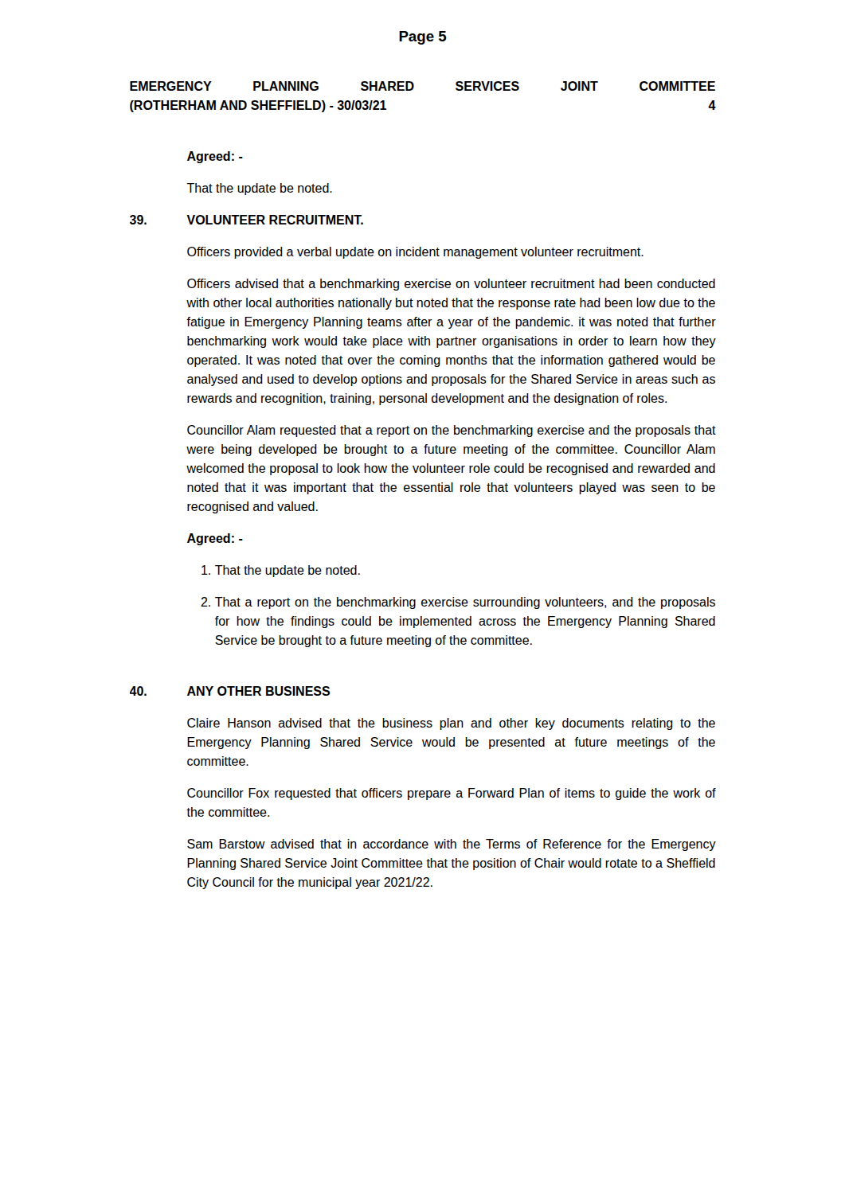Page 5
EMERGENCY PLANNING SHARED SERVICES JOINT COMMITTEE
(ROTHERHAM AND SHEFFIELD) - 30/03/214
Agreed: -
That the update be noted.
39.
Volunteer Recruitment.
Officers provided a verbal update on incident management volunteer recruitment.
Officers advised that a benchmarking exercise on volunteer recruitment had been conducted with other local authorities nationally but noted that the response rate had been low due to the fatigue in Emergency Planning teams after a year of the pandemic. it was noted that further benchmarking work would take place with partner organisations in order to learn how they operated. It was noted that over the coming months that the information gathered would be analysed and used to develop options and proposals for the Shared Service in areas such as rewards and recognition, training, personal development and the designation of roles.
Councillor Alam requested that a report on the benchmarking exercise and the proposals that were being developed be brought to a future meeting of the committee. Councillor Alam welcomed the proposal to look how the volunteer role could be recognised and rewarded and noted that it was important that the essential role that volunteers played was seen to be recognised and valued.
Agreed: -
That the update be noted.
That a report on the benchmarking exercise surrounding volunteers, and the proposals for how the findings could be implemented across the Emergency Planning Shared Service be brought to a future meeting of the committee.
40.
Any Other Business
Claire Hanson advised that the business plan and other key documents relating to the Emergency Planning Shared Service would be presented at future meetings of the committee.
Councillor Fox requested that officers prepare a Forward Plan of items to guide the work of the committee.
Sam Barstow advised that in accordance with the Terms of Reference for the Emergency Planning Shared Service Joint Committee that the position of Chair would rotate to a Sheffield City Council for the municipal year 2021/22.